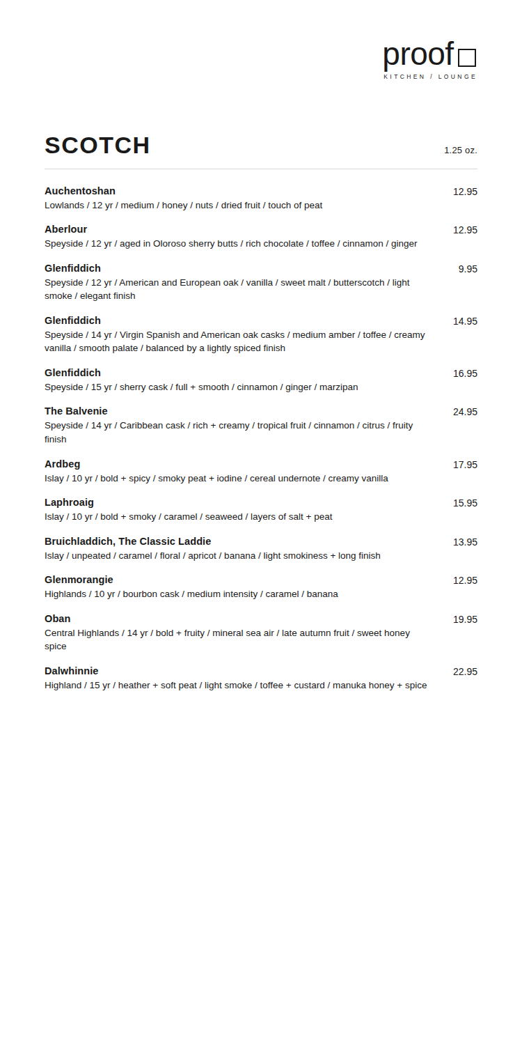proof
Kitchen / Lounge
Scotch
1.25 oz.
Auchentoshan
Lowlands / 12 yr / medium / honey / nuts / dried fruit / touch of peat
12.95
Aberlour
Speyside / 12 yr / aged in Oloroso sherry butts / rich chocolate / toffee / cinnamon / ginger
12.95
Glenfiddich
Speyside / 12 yr / American and European oak / vanilla / sweet malt / butterscotch / light smoke / elegant finish
9.95
Glenfiddich
Speyside / 14 yr / Virgin Spanish and American oak casks / medium amber / toffee / creamy vanilla / smooth palate / balanced by a lightly spiced finish
14.95
Glenfiddich
Speyside / 15 yr / sherry cask / full + smooth / cinnamon / ginger / marzipan
16.95
The Balvenie
Speyside / 14 yr / Caribbean cask / rich + creamy / tropical fruit / cinnamon / citrus / fruity finish
24.95
Ardbeg
Islay / 10 yr / bold + spicy / smoky peat + iodine / cereal undernote / creamy vanilla
17.95
Laphroaig
Islay / 10 yr / bold + smoky / caramel / seaweed / layers of salt + peat
15.95
Bruichladdich, The Classic Laddie
Islay / unpeated / caramel / floral / apricot / banana / light smokiness + long finish
13.95
Glenmorangie
Highlands / 10 yr / bourbon cask / medium intensity / caramel / banana
12.95
Oban
Central Highlands / 14 yr / bold + fruity / mineral sea air / late autumn fruit / sweet honey spice
19.95
Dalwhinnie
Highland / 15 yr / heather + soft peat / light smoke / toffee + custard / manuka honey + spice
22.95